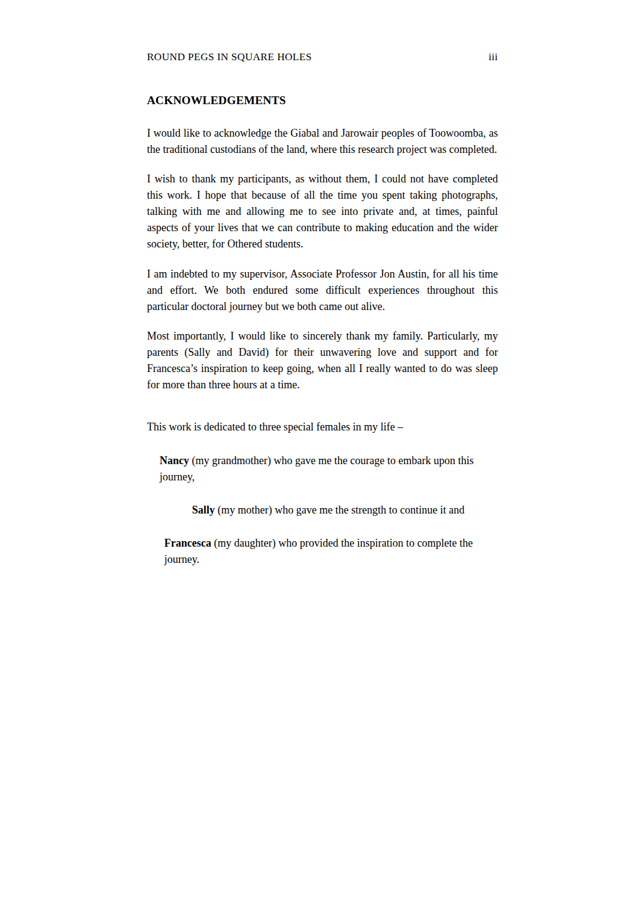Round pegs in square holes iii
ACKNOWLEDGEMENTS
I would like to acknowledge the Giabal and Jarowair peoples of Toowoomba, as the traditional custodians of the land, where this research project was completed.
I wish to thank my participants, as without them, I could not have completed this work. I hope that because of all the time you spent taking photographs, talking with me and allowing me to see into private and, at times, painful aspects of your lives that we can contribute to making education and the wider society, better, for Othered students.
I am indebted to my supervisor, Associate Professor Jon Austin, for all his time and effort. We both endured some difficult experiences throughout this particular doctoral journey but we both came out alive.
Most importantly, I would like to sincerely thank my family. Particularly, my parents (Sally and David) for their unwavering love and support and for Francesca’s inspiration to keep going, when all I really wanted to do was sleep for more than three hours at a time.
This work is dedicated to three special females in my life –
Nancy (my grandmother) who gave me the courage to embark upon this journey,
Sally (my mother) who gave me the strength to continue it and
Francesca (my daughter) who provided the inspiration to complete the journey.